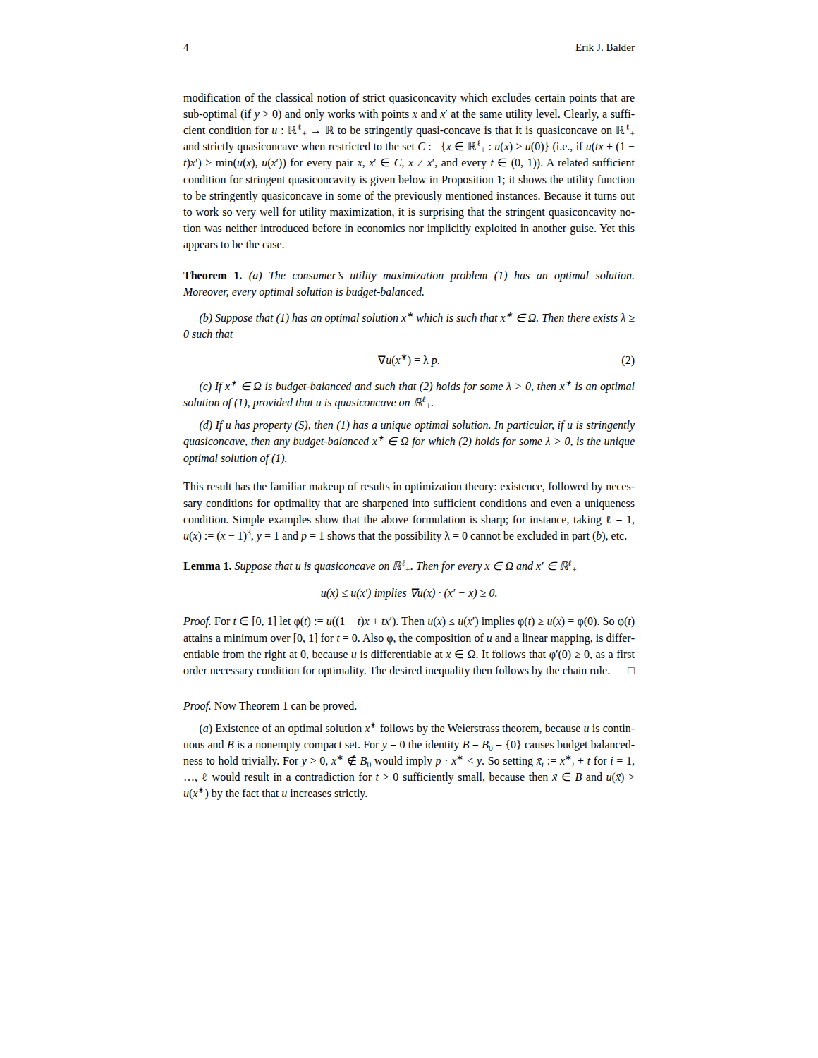4 Erik J. Balder
modification of the classical notion of strict quasiconcavity which excludes certain points that are sub-optimal (if y > 0) and only works with points x and x′ at the same utility level. Clearly, a sufficient condition for u : ℝℓ+ → ℝ to be stringently quasi-concave is that it is quasiconcave on ℝℓ+ and strictly quasiconcave when restricted to the set C := {x ∈ ℝℓ+ : u(x) > u(0)} (i.e., if u(tx + (1 − t)x′) > min(u(x), u(x′)) for every pair x, x′ ∈ C, x ≠ x′, and every t ∈ (0, 1)). A related sufficient condition for stringent quasiconcavity is given below in Proposition 1; it shows the utility function to be stringently quasiconcave in some of the previously mentioned instances. Because it turns out to work so very well for utility maximization, it is surprising that the stringent quasiconcavity notion was neither introduced before in economics nor implicitly exploited in another guise. Yet this appears to be the case.
Theorem 1. (a) The consumer’s utility maximization problem (1) has an optimal solution. Moreover, every optimal solution is budget-balanced.
(b) Suppose that (1) has an optimal solution x∗ which is such that x∗ ∈ Ω. Then there exists λ ≥ 0 such that
∇u(x∗) = λ p. (2)
(c) If x∗ ∈ Ω is budget-balanced and such that (2) holds for some λ > 0, then x∗ is an optimal solution of (1), provided that u is quasiconcave on ℝℓ+.
(d) If u has property (S), then (1) has a unique optimal solution. In particular, if u is stringently quasiconcave, then any budget-balanced x∗ ∈ Ω for which (2) holds for some λ > 0, is the unique optimal solution of (1).
This result has the familiar makeup of results in optimization theory: existence, followed by necessary conditions for optimality that are sharpened into sufficient conditions and even a uniqueness condition. Simple examples show that the above formulation is sharp; for instance, taking ℓ = 1, u(x) := (x − 1)3, y = 1 and p = 1 shows that the possibility λ = 0 cannot be excluded in part (b), etc.
Lemma 1. Suppose that u is quasiconcave on ℝℓ+. Then for every x ∈ Ω and x′ ∈ ℝℓ+
u(x) ≤ u(x′) implies ∇u(x) · (x′ − x) ≥ 0.
Proof. For t ∈ [0, 1] let φ(t) := u((1 − t)x + tx′). Then u(x) ≤ u(x′) implies φ(t) ≥ u(x) = φ(0). So φ(t) attains a minimum over [0, 1] for t = 0. Also φ, the composition of u and a linear mapping, is differentiable from the right at 0, because u is differentiable at x ∈ Ω. It follows that φ′(0) ≥ 0, as a first order necessary condition for optimality. The desired inequality then follows by the chain rule.□
Proof. Now Theorem 1 can be proved.
(a) Existence of an optimal solution x∗ follows by the Weierstrass theorem, because u is continuous and B is a nonempty compact set. For y = 0 the identity B = B0 = {0} causes budget balancedness to hold trivially. For y > 0, x∗ ∉ B0 would imply p · x∗ < y. So setting x̃i := x∗i + t for i = 1, …, ℓ would result in a contradiction for t > 0 sufficiently small, because then x̃ ∈ B and u(x̃) > u(x∗) by the fact that u increases strictly.